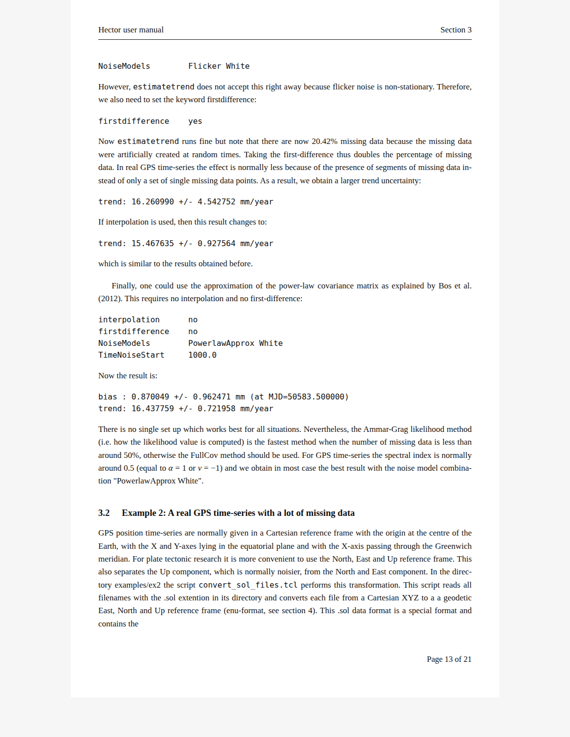Hector user manual
Section 3
NoiseModels        Flicker White
However, estimatetrend does not accept this right away because flicker noise is non-stationary. Therefore, we also need to set the keyword firstdifference:
firstdifference    yes
Now estimatetrend runs fine but note that there are now 20.42% missing data because the missing data were artificially created at random times. Taking the first-difference thus doubles the percentage of missing data. In real GPS time-series the effect is normally less because of the presence of segments of missing data instead of only a set of single missing data points. As a result, we obtain a larger trend uncertainty:
trend: 16.260990 +/- 4.542752 mm/year
If interpolation is used, then this result changes to:
trend: 15.467635 +/- 0.927564 mm/year
which is similar to the results obtained before.
Finally, one could use the approximation of the power-law covariance matrix as explained by Bos et al. (2012). This requires no interpolation and no first-difference:
interpolation      no
firstdifference    no
NoiseModels        PowerlawApprox White
TimeNoiseStart     1000.0
Now the result is:
bias : 0.870049 +/- 0.962471 mm (at MJD=50583.500000)
trend: 16.437759 +/- 0.721958 mm/year
There is no single set up which works best for all situations. Nevertheless, the Ammar-Grag likelihood method (i.e. how the likelihood value is computed) is the fastest method when the number of missing data is less than around 50%, otherwise the FullCov method should be used. For GPS time-series the spectral index is normally around 0.5 (equal to α = 1 or ν = −1) and we obtain in most case the best result with the noise model combination "PowerlawApprox White".
3.2 Example 2: A real GPS time-series with a lot of missing data
GPS position time-series are normally given in a Cartesian reference frame with the origin at the centre of the Earth, with the X and Y-axes lying in the equatorial plane and with the X-axis passing through the Greenwich meridian. For plate tectonic research it is more convenient to use the North, East and Up reference frame. This also separates the Up component, which is normally noisier, from the North and East component. In the directory examples/ex2 the script convert_sol_files.tcl performs this transformation. This script reads all filenames with the .sol extention in its directory and converts each file from a Cartesian XYZ to a a geodetic East, North and Up reference frame (enu-format, see section 4). This .sol data format is a special format and contains the
Page 13 of 21